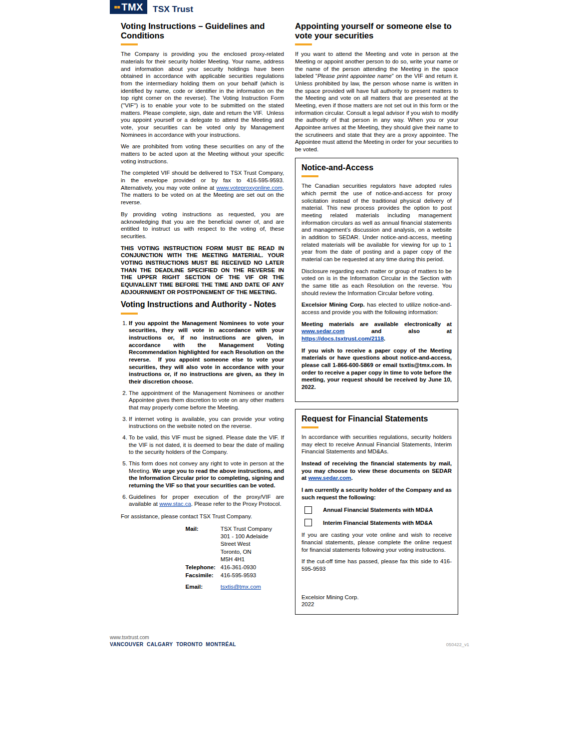▪▪TMX TSX Trust
Voting Instructions – Guidelines and Conditions
The Company is providing you the enclosed proxy-related materials for their security holder Meeting. Your name, address and information about your security holdings have been obtained in accordance with applicable securities regulations from the intermediary holding them on your behalf (which is identified by name, code or identifier in the information on the top right corner on the reverse). The Voting Instruction Form (''VIF'') is to enable your vote to be submitted on the stated matters. Please complete, sign, date and return the VIF. Unless you appoint yourself or a delegate to attend the Meeting and vote, your securities can be voted only by Management Nominees in accordance with your instructions.
We are prohibited from voting these securities on any of the matters to be acted upon at the Meeting without your specific voting instructions.
The completed VIF should be delivered to TSX Trust Company, in the envelope provided or by fax to 416-595-9593. Alternatively, you may vote online at www.voteproxyonline.com. The matters to be voted on at the Meeting are set out on the reverse.
By providing voting instructions as requested, you are acknowledging that you are the beneficial owner of, and are entitled to instruct us with respect to the voting of, these securities.
THIS VOTING INSTRUCTION FORM MUST BE READ IN CONJUNCTION WITH THE MEETING MATERIAL. YOUR VOTING INSTRUCTIONS MUST BE RECEIVED NO LATER THAN THE DEADLINE SPECIFIED ON THE REVERSE IN THE UPPER RIGHT SECTION OF THE VIF OR THE EQUIVALENT TIME BEFORE THE TIME AND DATE OF ANY ADJOURNMENT OR POSTPONEMENT OF THE MEETING.
Voting Instructions and Authority - Notes
If you appoint the Management Nominees to vote your securities, they will vote in accordance with your instructions or, if no instructions are given, in accordance with the Management Voting Recommendation highlighted for each Resolution on the reverse. If you appoint someone else to vote your securities, they will also vote in accordance with your instructions or, if no instructions are given, as they in their discretion choose.
The appointment of the Management Nominees or another Appointee gives them discretion to vote on any other matters that may properly come before the Meeting.
If internet voting is available, you can provide your voting instructions on the website noted on the reverse.
To be valid, this VIF must be signed. Please date the VIF. If the VIF is not dated, it is deemed to bear the date of mailing to the security holders of the Company.
This form does not convey any right to vote in person at the Meeting. We urge you to read the above instructions, and the Information Circular prior to completing, signing and returning the VIF so that your securities can be voted.
Guidelines for proper execution of the proxy/VIF are available at www.stac.ca. Please refer to the Proxy Protocol.
For assistance, please contact TSX Trust Company.
| Mail: | TSX Trust Company |
| | 301 - 100 Adelaide Street West |
| | Toronto, ON |
| | M5H 4H1 |
| Telephone: | 416-361-0930 |
| Facsimile: | 416-595-9593 |
| Email: | tsxtis@tmx.com |
Appointing yourself or someone else to vote your securities
If you want to attend the Meeting and vote in person at the Meeting or appoint another person to do so, write your name or the name of the person attending the Meeting in the space labeled “Please print appointee name” on the VIF and return it. Unless prohibited by law, the person whose name is written in the space provided will have full authority to present matters to the Meeting and vote on all matters that are presented at the Meeting, even if those matters are not set out in this form or the information circular. Consult a legal advisor if you wish to modify the authority of that person in any way. When you or your Appointee arrives at the Meeting, they should give their name to the scrutineers and state that they are a proxy appointee. The Appointee must attend the Meeting in order for your securities to be voted.
Notice-and-Access
The Canadian securities regulators have adopted rules which permit the use of notice-and-access for proxy solicitation instead of the traditional physical delivery of material. This new process provides the option to post meeting related materials including management information circulars as well as annual financial statements and management’s discussion and analysis, on a website in addition to SEDAR. Under notice-and-access, meeting related materials will be available for viewing for up to 1 year from the date of posting and a paper copy of the material can be requested at any time during this period.
Disclosure regarding each matter or group of matters to be voted on is in the Information Circular in the Section with the same title as each Resolution on the reverse. You should review the Information Circular before voting.
Excelsior Mining Corp. has elected to utilize notice-and-access and provide you with the following information:
Meeting materials are available electronically at www.sedar.com and also at https://docs.tsxtrust.com/2118.
If you wish to receive a paper copy of the Meeting materials or have questions about notice-and-access, please call 1-866-600-5869 or email tsxtis@tmx.com. In order to receive a paper copy in time to vote before the meeting, your request should be received by June 10, 2022.
Request for Financial Statements
In accordance with securities regulations, security holders may elect to receive Annual Financial Statements, Interim Financial Statements and MD&As.
Instead of receiving the financial statements by mail, you may choose to view these documents on SEDAR at www.sedar.com.
I am currently a security holder of the Company and as such request the following:
Annual Financial Statements with MD&A
Interim Financial Statements with MD&A
If you are casting your vote online and wish to receive financial statements, please complete the online request for financial statements following your voting instructions.
If the cut-off time has passed, please fax this side to 416-595-9593
Excelsior Mining Corp.
2022
www.tsxtrust.com
VANCOUVER CALGARY TORONTO MONTRÉAL
050422_v1